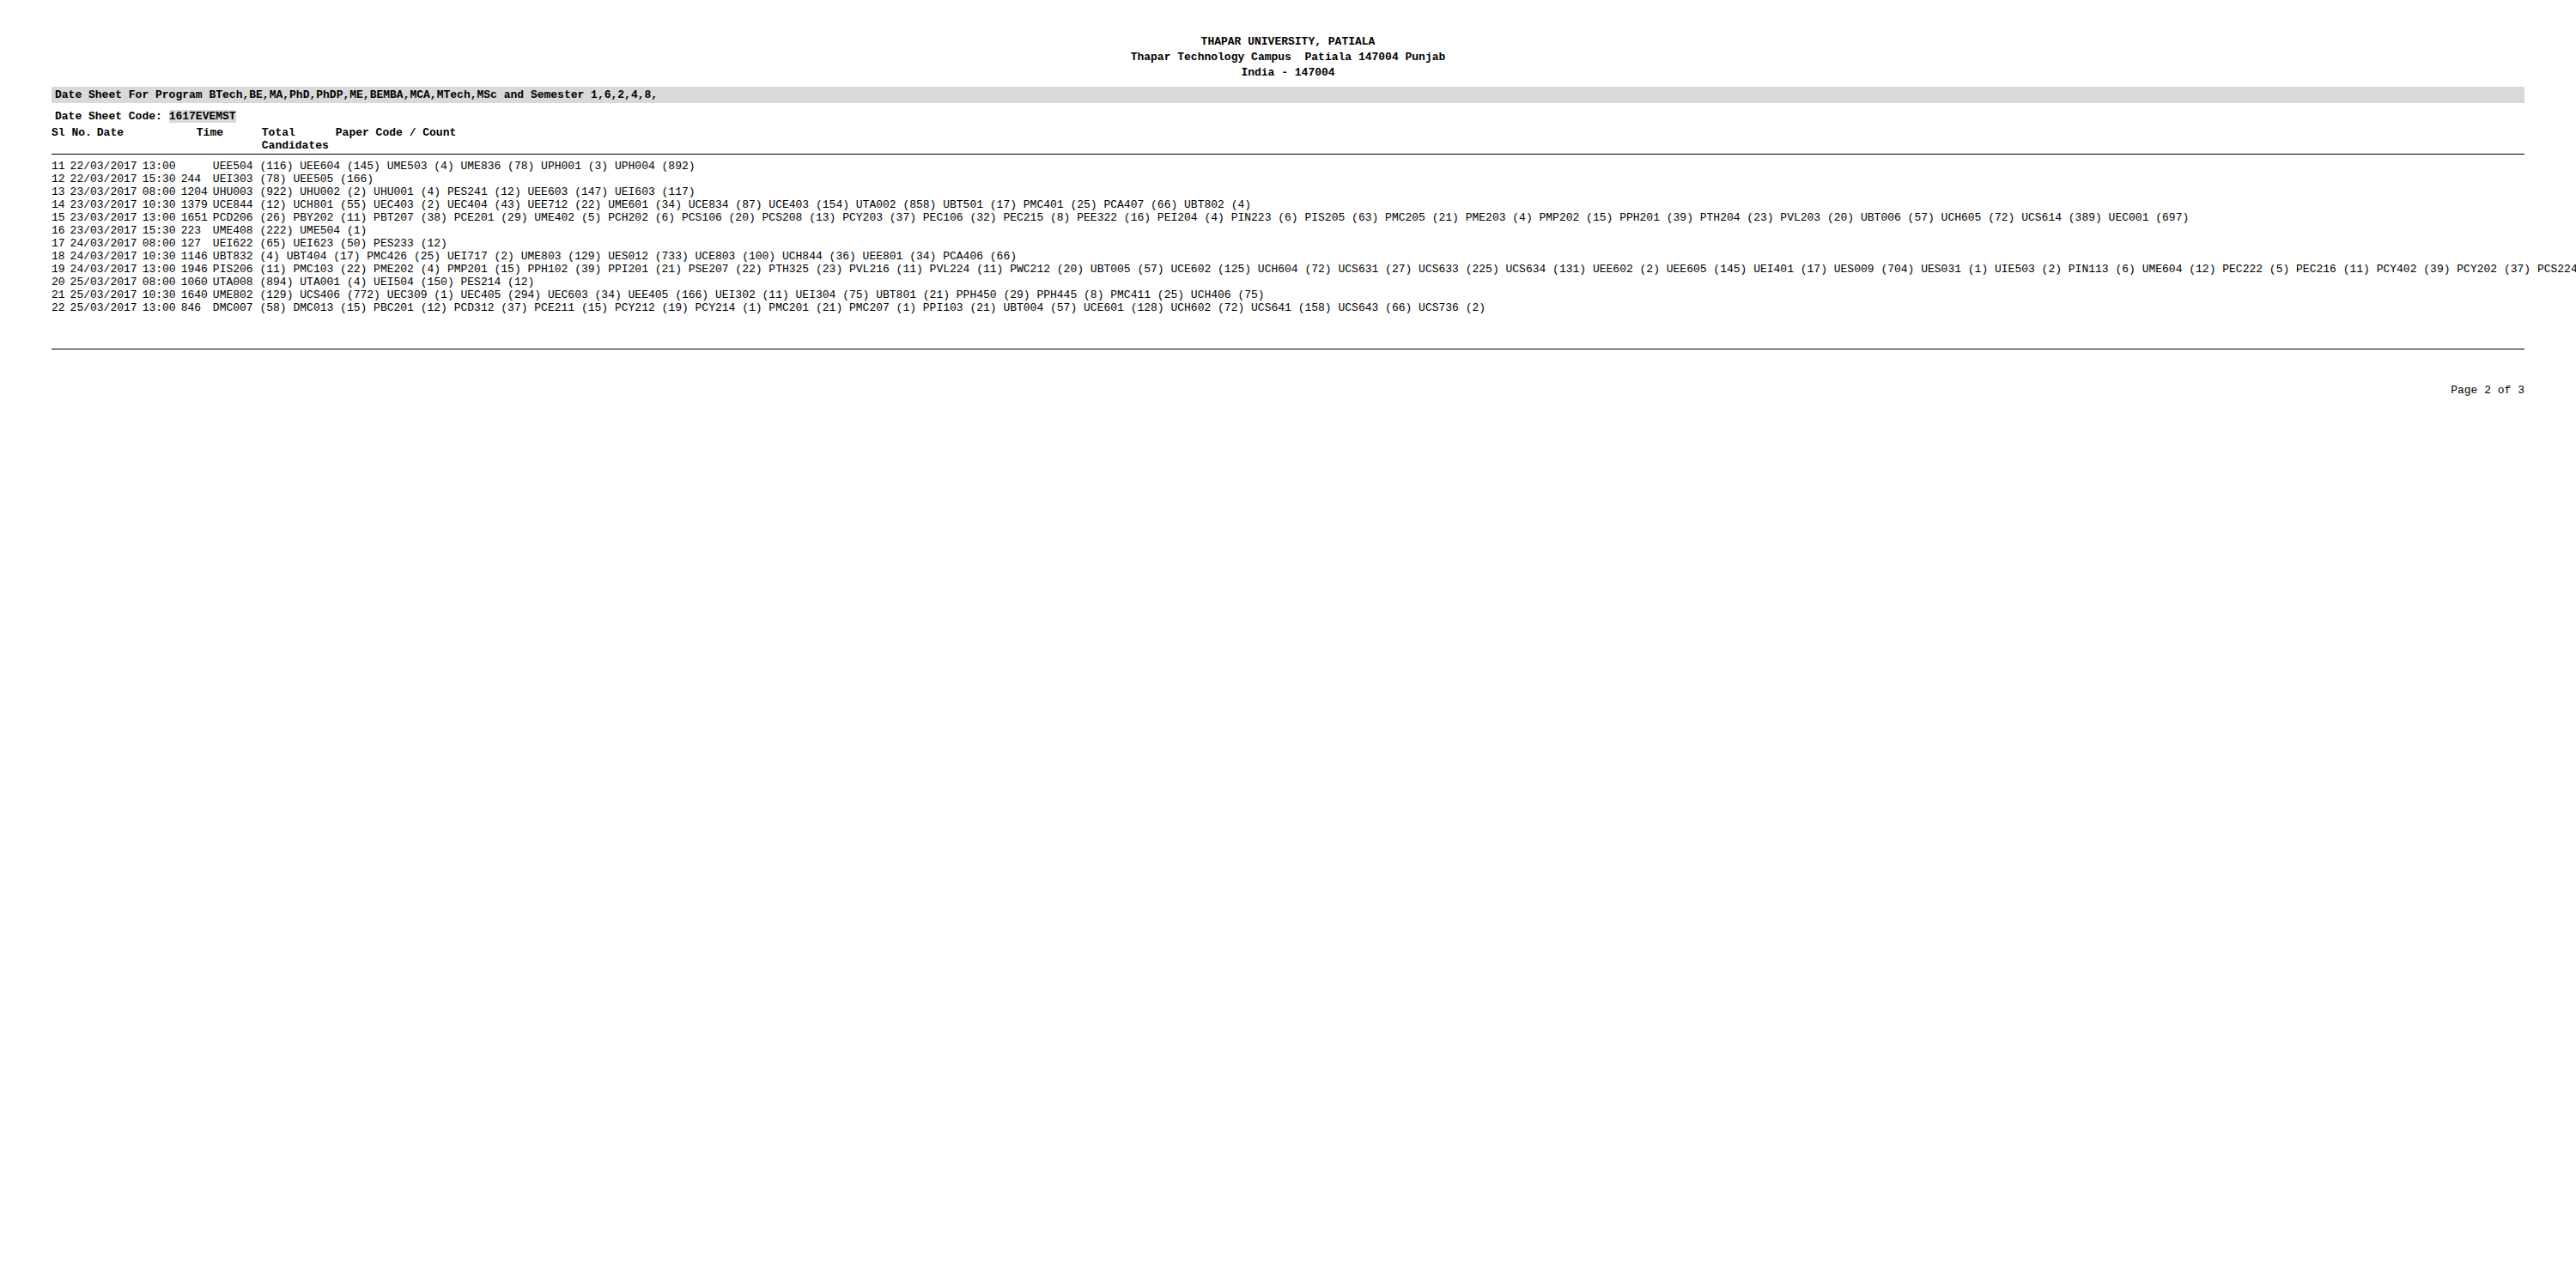THAPAR UNIVERSITY, PATIALA
Thapar Technology Campus Patiala 147004 Punjab
India - 147004
Date Sheet For Program BTech,BE,MA,PhD,PhDP,ME,BEMBA,MCA,MTech,MSc and Semester 1,6,2,4,8,
Date Sheet Code: 1617EVEMST
| Sl No. | Date | Time | Total Candidates | Paper Code / Count |
| 11 | 22/03/2017 | 13:00 | | UEE504 (116) UEE604 (145) UME503 (4) UME836 (78) UPH001 (3) UPH004 (892) |
| 12 | 22/03/2017 | 15:30 | 244 | UEI303 (78) UEE505 (166) |
| 13 | 23/03/2017 | 08:00 | 1204 | UHU003 (922) UHU002 (2) UHU001 (4) PES241 (12) UEE603 (147) UEI603 (117) |
| 14 | 23/03/2017 | 10:30 | 1379 | UCE844 (12) UCH801 (55) UEC403 (2) UEC404 (43) UEE712 (22) UME601 (34) UCE834 (87) UCE403 (154) UTA002 (858) UBT501 (17) PMC401 (25) PCA407 (66) UBT802 (4) |
| 15 | 23/03/2017 | 13:00 | 1651 | PCD206 (26) PBY202 (11) PBT207 (38) PCE201 (29) UME402 (5) PCH202 (6) PCS106 (20) PCS208 (13) PCY203 (37) PEC106 (32) PEC215 (8) PEE322 (16) PEI204 (4) PIN223 (6) PIS205 (63) PMC205 (21) PME203 (4) PMP202 (15) PPH201 (39) PTH204 (23) PVL203 (20) UBT006 (57) UCH605 (72) UCS614 (389) UEC001 (697) |
| 16 | 23/03/2017 | 15:30 | 223 | UME408 (222) UME504 (1) |
| 17 | 24/03/2017 | 08:00 | 127 | UEI622 (65) UEI623 (50) PES233 (12) |
| 18 | 24/03/2017 | 10:30 | 1146 | UBT832 (4) UBT404 (17) PMC426 (25) UEI717 (2) UME803 (129) UES012 (733) UCE803 (100) UCH844 (36) UEE801 (34) PCA406 (66) |
| 19 | 24/03/2017 | 13:00 | 1946 | PIS206 (11) PMC103 (22) PME202 (4) PMP201 (15) PPH102 (39) PPI201 (21) PSE207 (22) PTH325 (23) PVL216 (11) PVL224 (11) PWC212 (20) UBT005 (57) UCE602 (125) UCH604 (72) UCS631 (27) UCS633 (225) UCS634 (131) UEE602 (2) UEE605 (145) UEI401 (17) UES009 (704) UES031 (1) UIE503 (2) PIN113 (6) UME604 (12) PEC222 (5) PEC216 (11) PCY402 (39) PCY202 (37) PCS224 (20) PCS221 (24) PCS209 (24) PCH201 (5) PCD202 (14) PBY201 (11) PBT206 (27) PEI201 (4) |
| 20 | 25/03/2017 | 08:00 | 1060 | UTA008 (894) UTA001 (4) UEI504 (150) PES214 (12) |
| 21 | 25/03/2017 | 10:30 | 1640 | UME802 (129) UCS406 (772) UEC309 (1) UEC405 (294) UEC603 (34) UEE405 (166) UEI302 (11) UEI304 (75) UBT801 (21) PPH450 (29) PPH445 (8) PMC411 (25) UCH406 (75) |
| 22 | 25/03/2017 | 13:00 | 846 | DMC007 (58) DMC013 (15) PBC201 (12) PCD312 (37) PCE211 (15) PCY212 (19) PCY214 (1) PMC201 (21) PMC207 (1) PPI103 (21) UBT004 (57) UCE601 (128) UCH602 (72) UCS641 (158) UCS643 (66) UCS736 (2) |
Page 2 of 3